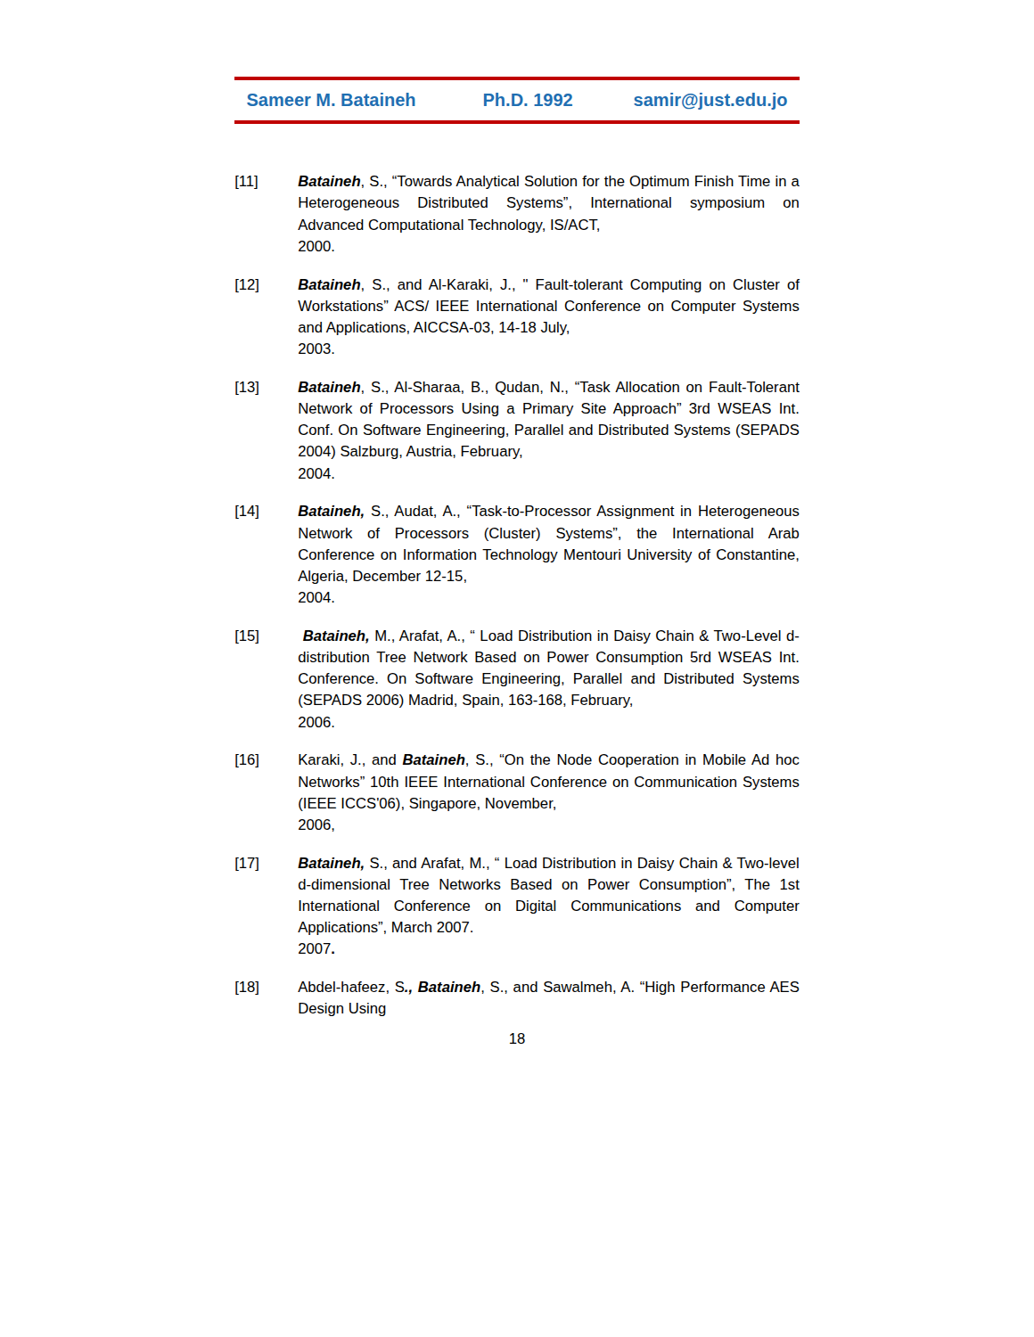| Sameer M. Bataineh | Ph.D. 1992 | samir@just.edu.jo |
[11] Bataineh, S., “Towards Analytical Solution for the Optimum Finish Time in a Heterogeneous Distributed Systems”, International symposium on Advanced Computational Technology, IS/ACT, 2000.
[12] Bataineh, S., and Al-Karaki, J., " Fault-tolerant Computing on Cluster of Workstations” ACS/ IEEE International Conference on Computer Systems and Applications, AICCSA-03, 14-18 July, 2003.
[13] Bataineh, S., Al-Sharaa, B., Qudan, N., “Task Allocation on Fault-Tolerant Network of Processors Using a Primary Site Approach” 3rd WSEAS Int. Conf. On Software Engineering, Parallel and Distributed Systems (SEPADS 2004) Salzburg, Austria, February, 2004.
[14] Bataineh, S., Audat, A., “Task-to-Processor Assignment in Heterogeneous Network of Processors (Cluster) Systems”, the International Arab Conference on Information Technology Mentouri University of Constantine, Algeria, December 12-15, 2004.
[15] Bataineh, M., Arafat, A., “ Load Distribution in Daisy Chain & Two-Level d-distribution Tree Network Based on Power Consumption 5rd WSEAS Int. Conference. On Software Engineering, Parallel and Distributed Systems (SEPADS 2006) Madrid, Spain, 163-168, February, 2006.
[16] Karaki, J., and Bataineh, S., “On the Node Cooperation in Mobile Ad hoc Networks” 10th IEEE International Conference on Communication Systems (IEEE ICCS'06), Singapore, November, 2006,
[17] Bataineh, S., and Arafat, M., “ Load Distribution in Daisy Chain & Two-level d-dimensional Tree Networks Based on Power Consumption”, The 1st International Conference on Digital Communications and Computer Applications”, March 2007. 2007.
[18] Abdel-hafeez, S., Bataineh, S., and Sawalmeh, A. “High Performance AES Design Using
18